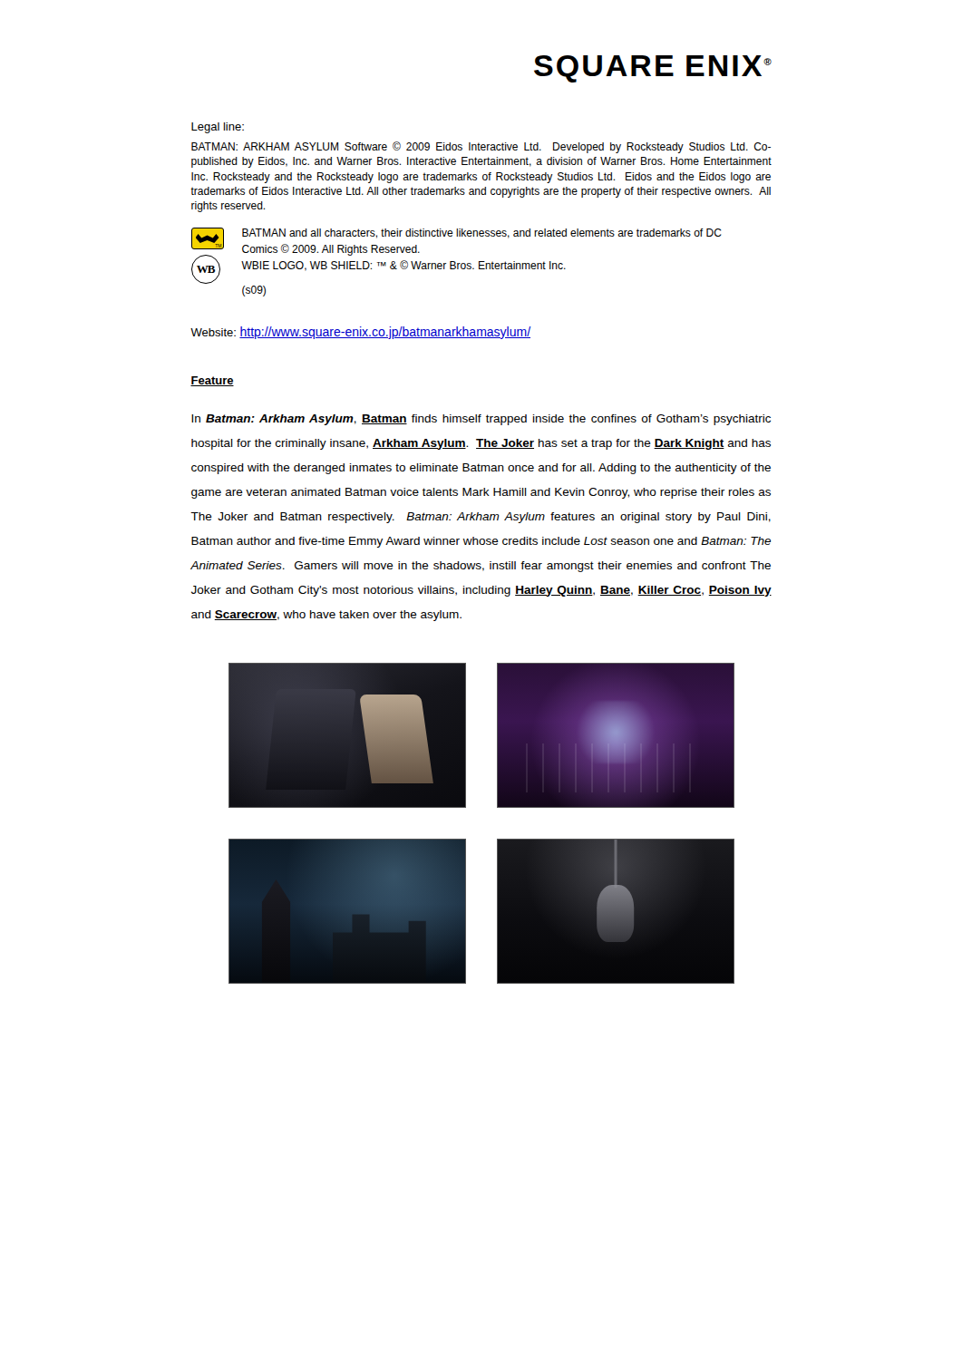SQUARE ENIX®
Legal line:
BATMAN: ARKHAM ASYLUM Software © 2009 Eidos Interactive Ltd. Developed by Rocksteady Studios Ltd. Co-published by Eidos, Inc. and Warner Bros. Interactive Entertainment, a division of Warner Bros. Home Entertainment Inc. Rocksteady and the Rocksteady logo are trademarks of Rocksteady Studios Ltd. Eidos and the Eidos logo are trademarks of Eidos Interactive Ltd. All other trademarks and copyrights are the property of their respective owners. All rights reserved.
TM
BATMAN and all characters, their distinctive likenesses, and related elements are trademarks of DC
Comics © 2009. All Rights Reserved.
WBIE LOGO, WB SHIELD: ™ & © Warner Bros. Entertainment Inc.
(s09)
Website: http://www.square-enix.co.jp/batmanarkhamasylum/
Feature
In Batman: Arkham Asylum, Batman finds himself trapped inside the confines of Gotham’s psychiatric hospital for the criminally insane, Arkham Asylum. The Joker has set a trap for the Dark Knight and has conspired with the deranged inmates to eliminate Batman once and for all. Adding to the authenticity of the game are veteran animated Batman voice talents Mark Hamill and Kevin Conroy, who reprise their roles as The Joker and Batman respectively. Batman: Arkham Asylum features an original story by Paul Dini, Batman author and five-time Emmy Award winner whose credits include Lost season one and Batman: The Animated Series. Gamers will move in the shadows, instill fear amongst their enemies and confront The Joker and Gotham City's most notorious villains, including Harley Quinn, Bane, Killer Croc, Poison Ivy and Scarecrow, who have taken over the asylum.